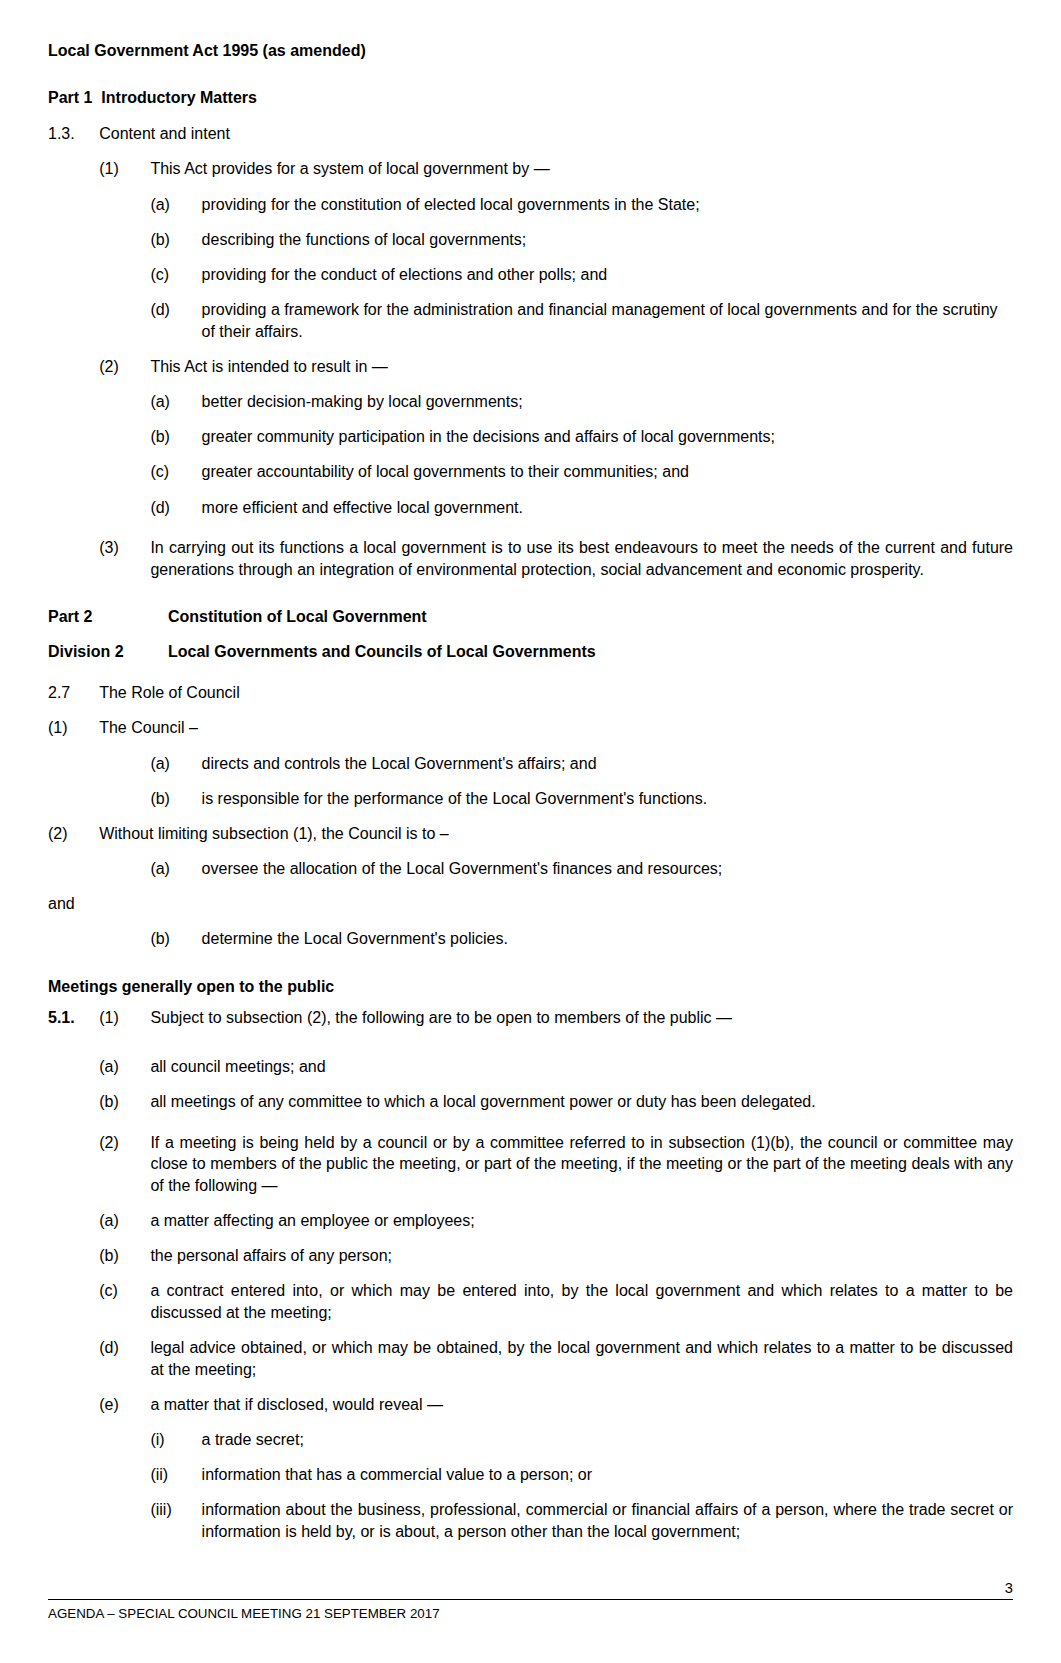Local Government Act 1995 (as amended)
Part 1 Introductory Matters
1.3.
Content and intent
(1)
This Act provides for a system of local government by —
(a)
providing for the constitution of elected local governments in the State;
(b)
describing the functions of local governments;
(c)
providing for the conduct of elections and other polls; and
(d)
providing a framework for the administration and financial management of local governments and for the scrutiny of their affairs.
(2)
This Act is intended to result in —
(a)
better decision-making by local governments;
(b)
greater community participation in the decisions and affairs of local governments;
(c)
greater accountability of local governments to their communities; and
(d)
more efficient and effective local government.
(3)
In carrying out its functions a local government is to use its best endeavours to meet the needs of the current and future generations through an integration of environmental protection, social advancement and economic prosperity.
Part 2
Constitution of Local Government
Division 2
Local Governments and Councils of Local Governments
2.7
The Role of Council
(1)
The Council –
(a)
directs and controls the Local Government's affairs; and
(b)
is responsible for the performance of the Local Government's functions.
(2)
Without limiting subsection (1), the Council is to –
(a)
oversee the allocation of the Local Government's finances and resources;
and
(b)
determine the Local Government's policies.
Meetings generally open to the public
5.1.
(1)
Subject to subsection (2), the following are to be open to members of the public —
(a)
all council meetings; and
(b)
all meetings of any committee to which a local government power or duty has been delegated.
(2)
If a meeting is being held by a council or by a committee referred to in subsection (1)(b), the council or committee may close to members of the public the meeting, or part of the meeting, if the meeting or the part of the meeting deals with any of the following —
(a)
a matter affecting an employee or employees;
(b)
the personal affairs of any person;
(c)
a contract entered into, or which may be entered into, by the local government and which relates to a matter to be discussed at the meeting;
(d)
legal advice obtained, or which may be obtained, by the local government and which relates to a matter to be discussed at the meeting;
(e)
a matter that if disclosed, would reveal —
(i)
a trade secret;
(ii)
information that has a commercial value to a person; or
(iii)
information about the business, professional, commercial or financial affairs of a person, where the trade secret or information is held by, or is about, a person other than the local government;
3
AGENDA – SPECIAL COUNCIL MEETING 21 SEPTEMBER 2017